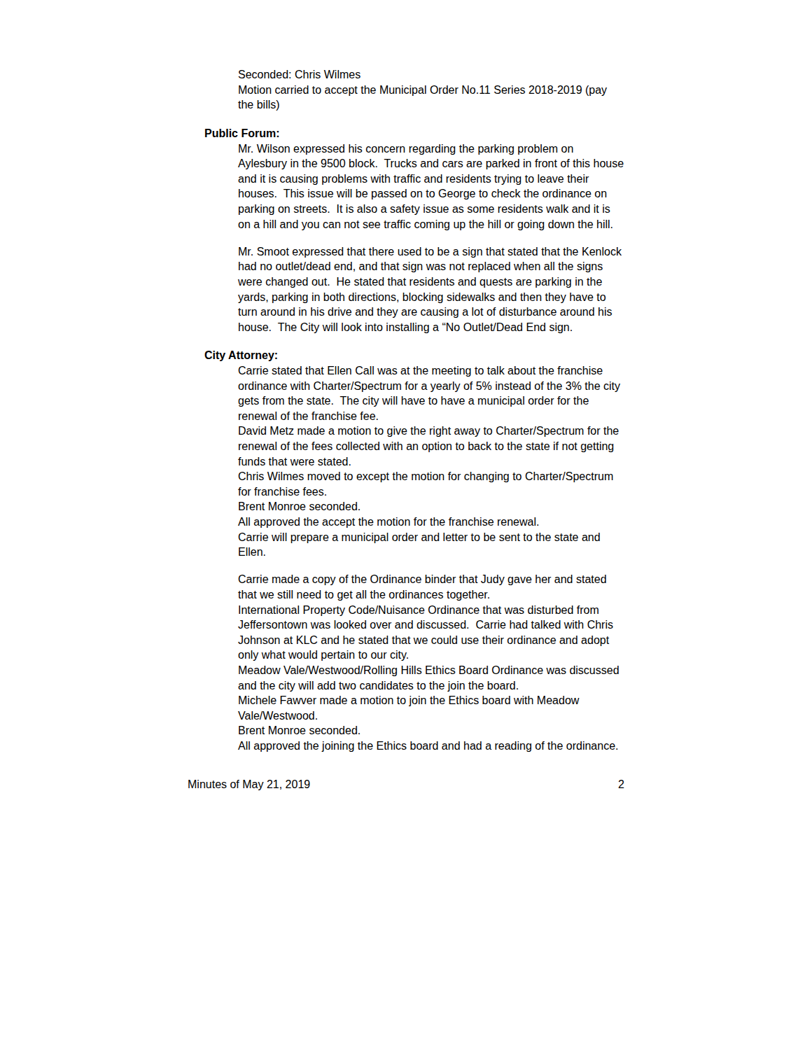Seconded: Chris Wilmes
Motion carried to accept the Municipal Order No.11 Series 2018-2019 (pay the bills)
Public Forum:
Mr. Wilson expressed his concern regarding the parking problem on Aylesbury in the 9500 block. Trucks and cars are parked in front of this house and it is causing problems with traffic and residents trying to leave their houses. This issue will be passed on to George to check the ordinance on parking on streets. It is also a safety issue as some residents walk and it is on a hill and you can not see traffic coming up the hill or going down the hill.
Mr. Smoot expressed that there used to be a sign that stated that the Kenlock had no outlet/dead end, and that sign was not replaced when all the signs were changed out. He stated that residents and quests are parking in the yards, parking in both directions, blocking sidewalks and then they have to turn around in his drive and they are causing a lot of disturbance around his house. The City will look into installing a “No Outlet/Dead End sign.
City Attorney:
Carrie stated that Ellen Call was at the meeting to talk about the franchise ordinance with Charter/Spectrum for a yearly of 5% instead of the 3% the city gets from the state. The city will have to have a municipal order for the renewal of the franchise fee.
David Metz made a motion to give the right away to Charter/Spectrum for the renewal of the fees collected with an option to back to the state if not getting funds that were stated.
Chris Wilmes moved to except the motion for changing to Charter/Spectrum for franchise fees.
Brent Monroe seconded.
All approved the accept the motion for the franchise renewal.
Carrie will prepare a municipal order and letter to be sent to the state and Ellen.
Carrie made a copy of the Ordinance binder that Judy gave her and stated that we still need to get all the ordinances together.
International Property Code/Nuisance Ordinance that was disturbed from Jeffersontown was looked over and discussed. Carrie had talked with Chris Johnson at KLC and he stated that we could use their ordinance and adopt only what would pertain to our city.
Meadow Vale/Westwood/Rolling Hills Ethics Board Ordinance was discussed and the city will add two candidates to the join the board.
Michele Fawver made a motion to join the Ethics board with Meadow Vale/Westwood.
Brent Monroe seconded.
All approved the joining the Ethics board and had a reading of the ordinance.
Minutes of May 21, 2019 2